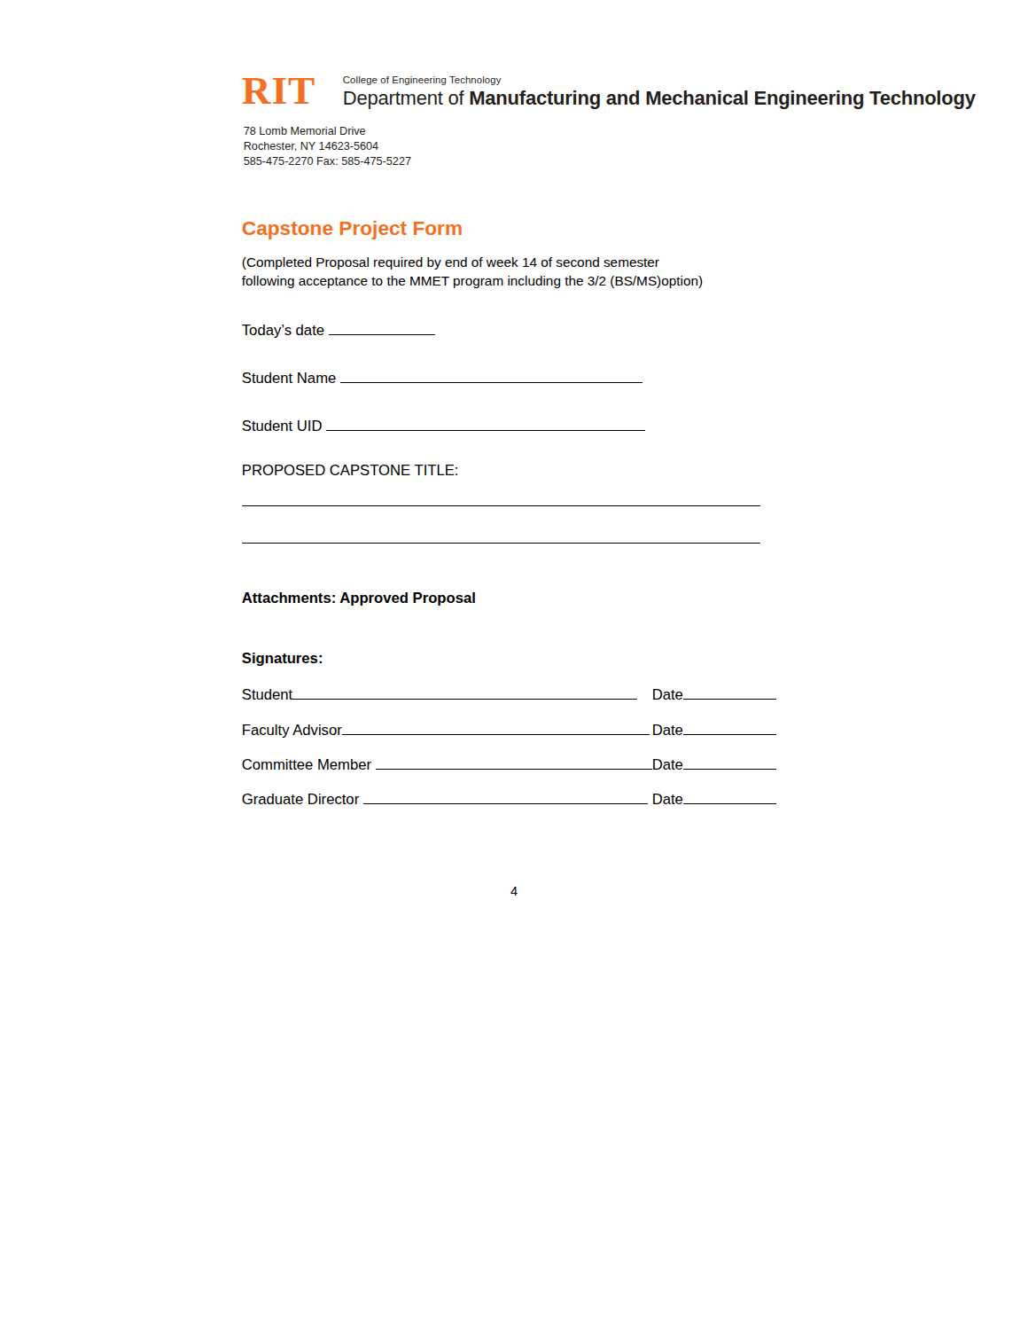RIT
College of Engineering Technology
Department of Manufacturing and Mechanical Engineering Technology
78 Lomb Memorial Drive
Rochester, NY 14623-5604
585-475-2270 Fax: 585-475-5227
Capstone Project Form
(Completed Proposal required by end of week 14 of second semester
following acceptance to the MMET program including the 3/2 (BS/MS)option)
Today’s date
Student Name
Student UID
PROPOSED CAPSTONE TITLE:
Attachments: Approved Proposal
Signatures:
| Student | Date |
| Faculty Advisor | Date |
| Committee Member | Date |
| Graduate Director | Date |
4